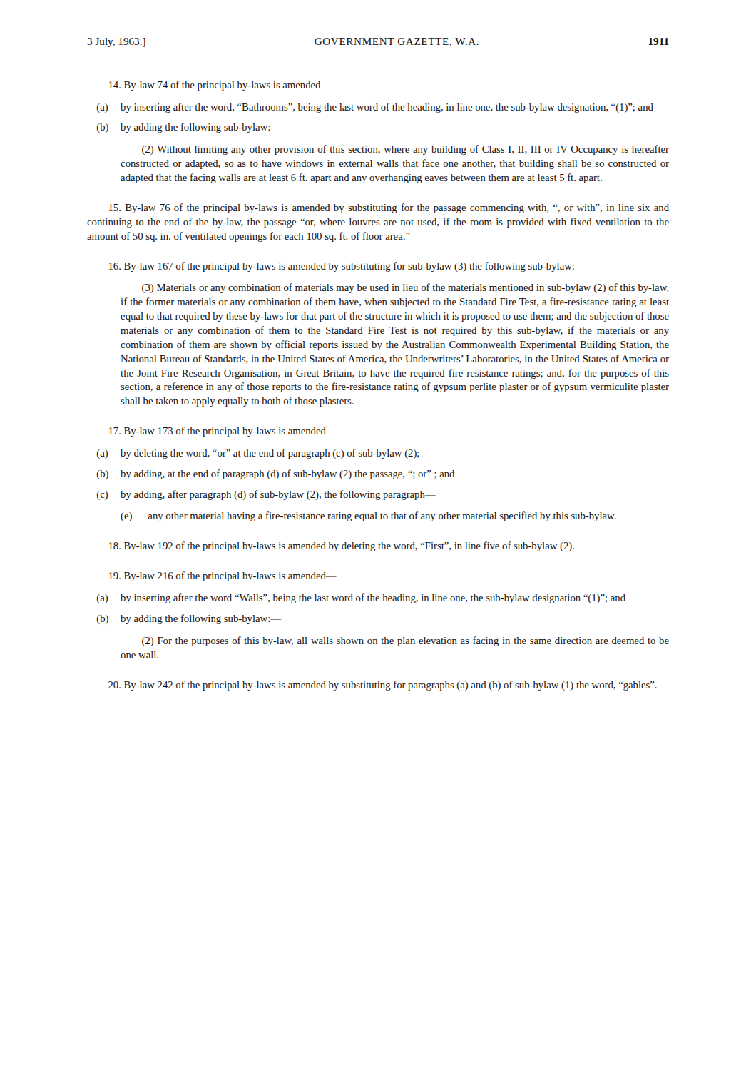3 July, 1963.] GOVERNMENT GAZETTE, W.A. 1911
14. By-law 74 of the principal by-laws is amended—
(a) by inserting after the word, “Bathrooms”, being the last word of the heading, in line one, the sub-bylaw designation, “(1)”; and
(b) by adding the following sub-bylaw:—
(2) Without limiting any other provision of this section, where any building of Class I, II, III or IV Occupancy is hereafter constructed or adapted, so as to have windows in external walls that face one another, that building shall be so constructed or adapted that the facing walls are at least 6 ft. apart and any overhanging eaves between them are at least 5 ft. apart.
15. By-law 76 of the principal by-laws is amended by substituting for the passage commencing with, “, or with”, in line six and continuing to the end of the by-law, the passage “or, where louvres are not used, if the room is provided with fixed ventilation to the amount of 50 sq. in. of ventilated openings for each 100 sq. ft. of floor area.”
16. By-law 167 of the principal by-laws is amended by substituting for sub-bylaw (3) the following sub-bylaw:—
(3) Materials or any combination of materials may be used in lieu of the materials mentioned in sub-bylaw (2) of this by-law, if the former materials or any combination of them have, when subjected to the Standard Fire Test, a fire-resistance rating at least equal to that required by these by-laws for that part of the structure in which it is proposed to use them; and the subjection of those materials or any combination of them to the Standard Fire Test is not required by this sub-bylaw, if the materials or any combination of them are shown by official reports issued by the Australian Commonwealth Experimental Building Station, the National Bureau of Standards, in the United States of America, the Underwriters’ Laboratories, in the United States of America or the Joint Fire Research Organisation, in Great Britain, to have the required fire resistance ratings; and, for the purposes of this section, a reference in any of those reports to the fire-resistance rating of gypsum perlite plaster or of gypsum vermiculite plaster shall be taken to apply equally to both of those plasters.
17. By-law 173 of the principal by-laws is amended—
(a) by deleting the word, “or” at the end of paragraph (c) of sub-bylaw (2);
(b) by adding, at the end of paragraph (d) of sub-bylaw (2) the passage, “; or” ; and
(c) by adding, after paragraph (d) of sub-bylaw (2), the following paragraph—
(e) any other material having a fire-resistance rating equal to that of any other material specified by this sub-bylaw.
18. By-law 192 of the principal by-laws is amended by deleting the word, “First”, in line five of sub-bylaw (2).
19. By-law 216 of the principal by-laws is amended—
(a) by inserting after the word “Walls”, being the last word of the heading, in line one, the sub-bylaw designation “(1)”; and
(b) by adding the following sub-bylaw:—
(2) For the purposes of this by-law, all walls shown on the plan elevation as facing in the same direction are deemed to be one wall.
20. By-law 242 of the principal by-laws is amended by substituting for paragraphs (a) and (b) of sub-bylaw (1) the word, “gables”.